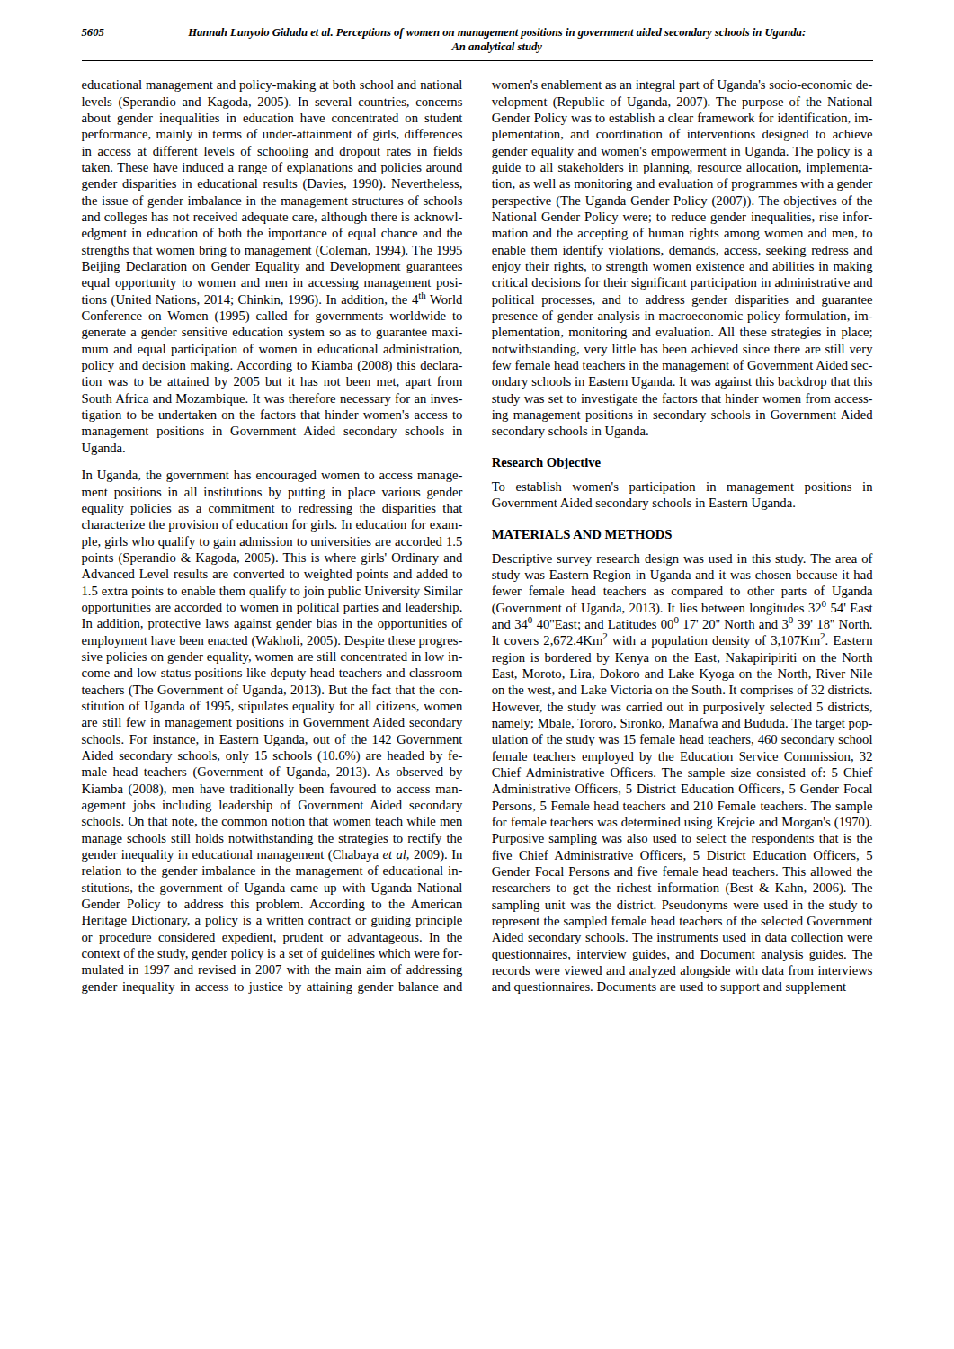5605 Hannah Lunyolo Gidudu et al. Perceptions of women on management positions in government aided secondary schools in Uganda:
An analytical study
educational management and policy-making at both school and national levels (Sperandio and Kagoda, 2005). In several countries, concerns about gender inequalities in education have concentrated on student performance, mainly in terms of under-attainment of girls, differences in access at different levels of schooling and dropout rates in fields taken. These have induced a range of explanations and policies around gender disparities in educational results (Davies, 1990). Nevertheless, the issue of gender imbalance in the management structures of schools and colleges has not received adequate care, although there is acknowledgment in education of both the importance of equal chance and the strengths that women bring to management (Coleman, 1994). The 1995 Beijing Declaration on Gender Equality and Development guarantees equal opportunity to women and men in accessing management positions (United Nations, 2014; Chinkin, 1996). In addition, the 4th World Conference on Women (1995) called for governments worldwide to generate a gender sensitive education system so as to guarantee maximum and equal participation of women in educational administration, policy and decision making. According to Kiamba (2008) this declaration was to be attained by 2005 but it has not been met, apart from South Africa and Mozambique. It was therefore necessary for an investigation to be undertaken on the factors that hinder women's access to management positions in Government Aided secondary schools in Uganda.
In Uganda, the government has encouraged women to access management positions in all institutions by putting in place various gender equality policies as a commitment to redressing the disparities that characterize the provision of education for girls. In education for example, girls who qualify to gain admission to universities are accorded 1.5 points (Sperandio & Kagoda, 2005). This is where girls' Ordinary and Advanced Level results are converted to weighted points and added to 1.5 extra points to enable them qualify to join public University Similar opportunities are accorded to women in political parties and leadership. In addition, protective laws against gender bias in the opportunities of employment have been enacted (Wakholi, 2005). Despite these progressive policies on gender equality, women are still concentrated in low income and low status positions like deputy head teachers and classroom teachers (The Government of Uganda, 2013). But the fact that the constitution of Uganda of 1995, stipulates equality for all citizens, women are still few in management positions in Government Aided secondary schools. For instance, in Eastern Uganda, out of the 142 Government Aided secondary schools, only 15 schools (10.6%) are headed by female head teachers (Government of Uganda, 2013). As observed by Kiamba (2008), men have traditionally been favoured to access management jobs including leadership of Government Aided secondary schools. On that note, the common notion that women teach while men manage schools still holds notwithstanding the strategies to rectify the gender inequality in educational management (Chabaya et al, 2009). In relation to the gender imbalance in the management of educational institutions, the government of Uganda came up with Uganda National Gender Policy to address this problem. According to the American Heritage Dictionary, a policy is a written contract or guiding principle or procedure considered expedient, prudent or advantageous. In the context of the study, gender policy is a set of guidelines which were formulated in 1997 and revised in 2007 with the main aim of addressing gender inequality in access to justice by attaining gender balance and women's enablement as an integral part of Uganda's socio-economic development (Republic of Uganda, 2007). The purpose of the National Gender Policy was to establish a clear framework for identification, implementation, and coordination of interventions designed to achieve gender equality and women's empowerment in Uganda. The policy is a guide to all stakeholders in planning, resource allocation, implementation, as well as monitoring and evaluation of programmes with a gender perspective (The Uganda Gender Policy (2007)). The objectives of the National Gender Policy were; to reduce gender inequalities, rise information and the accepting of human rights among women and men, to enable them identify violations, demands, access, seeking redress and enjoy their rights, to strength women existence and abilities in making critical decisions for their significant participation in administrative and political processes, and to address gender disparities and guarantee presence of gender analysis in macroeconomic policy formulation, implementation, monitoring and evaluation. All these strategies in place; notwithstanding, very little has been achieved since there are still very few female head teachers in the management of Government Aided secondary schools in Eastern Uganda. It was against this backdrop that this study was set to investigate the factors that hinder women from accessing management positions in secondary schools in Government Aided secondary schools in Uganda.
Research Objective
To establish women's participation in management positions in Government Aided secondary schools in Eastern Uganda.
Materials and Methods
Descriptive survey research design was used in this study. The area of study was Eastern Region in Uganda and it was chosen because it had fewer female head teachers as compared to other parts of Uganda (Government of Uganda, 2013). It lies between longitudes 320 54' East and 340 40''East; and Latitudes 000 17' 20'' North and 30 39' 18'' North. It covers 2,672.4Km2 with a population density of 3,107Km2. Eastern region is bordered by Kenya on the East, Nakapiripiriti on the North East, Moroto, Lira, Dokoro and Lake Kyoga on the North, River Nile on the west, and Lake Victoria on the South. It comprises of 32 districts. However, the study was carried out in purposively selected 5 districts, namely; Mbale, Tororo, Sironko, Manafwa and Bududa. The target population of the study was 15 female head teachers, 460 secondary school female teachers employed by the Education Service Commission, 32 Chief Administrative Officers. The sample size consisted of: 5 Chief Administrative Officers, 5 District Education Officers, 5 Gender Focal Persons, 5 Female head teachers and 210 Female teachers. The sample for female teachers was determined using Krejcie and Morgan's (1970). Purposive sampling was also used to select the respondents that is the five Chief Administrative Officers, 5 District Education Officers, 5 Gender Focal Persons and five female head teachers. This allowed the researchers to get the richest information (Best & Kahn, 2006). The sampling unit was the district. Pseudonyms were used in the study to represent the sampled female head teachers of the selected Government Aided secondary schools. The instruments used in data collection were questionnaires, interview guides, and Document analysis guides. The records were viewed and analyzed alongside with data from interviews and questionnaires. Documents are used to support and supplement